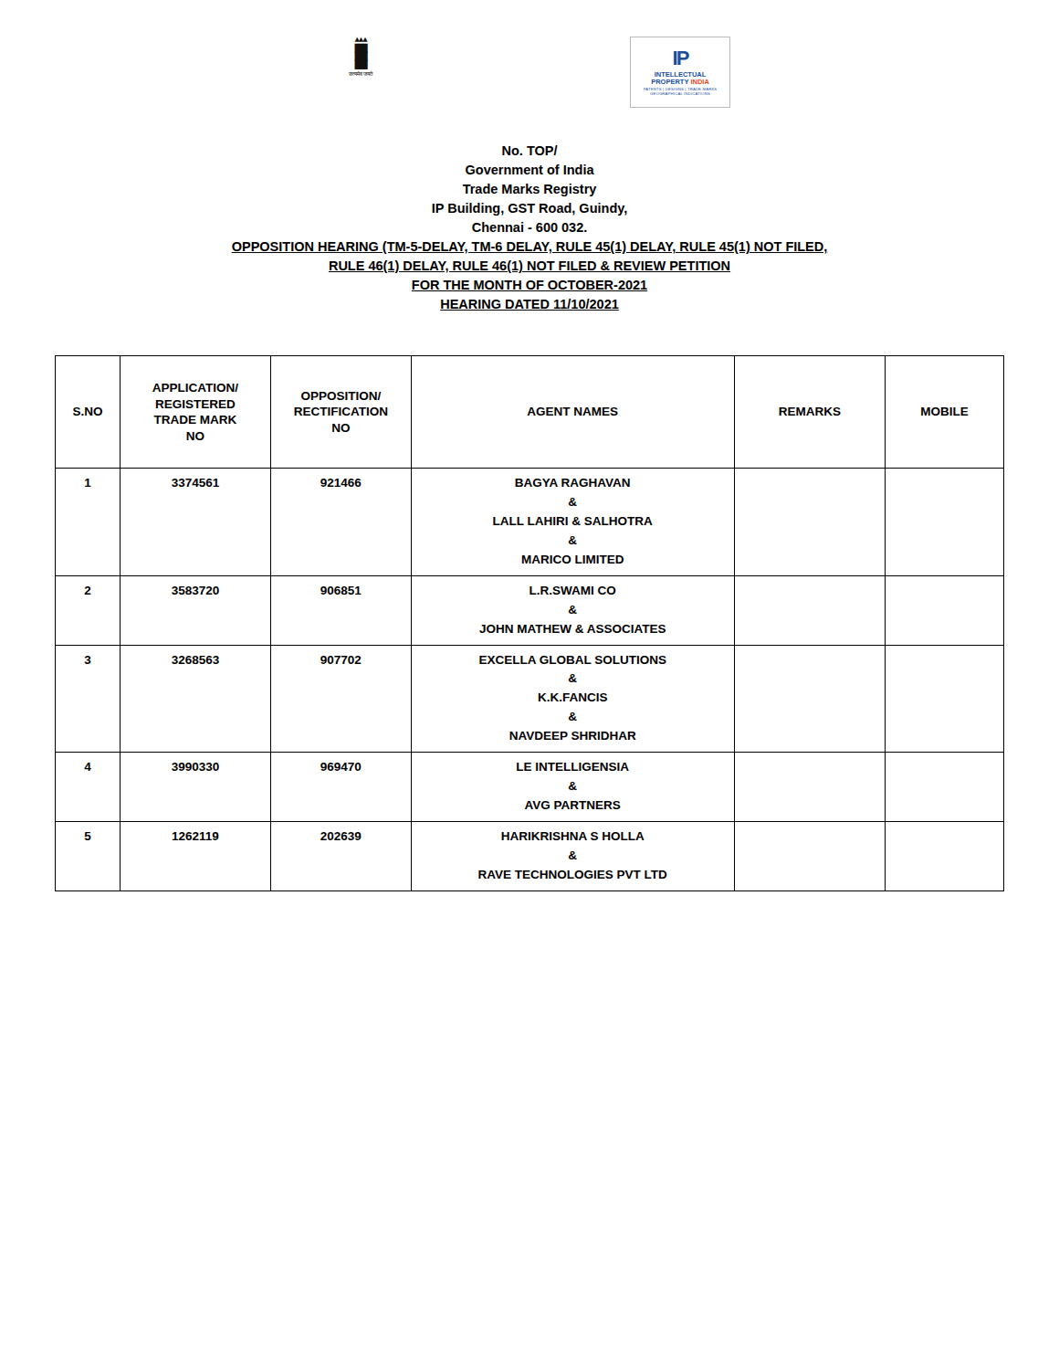▲▲▲ ███ ███ ███
सत्यमेव जयते
IP
INTELLECTUAL
PROPERTY INDIA
PATENTS | DESIGNS | TRADE MARKS
GEOGRAPHICAL INDICATIONS
No. TOP/
Government of India
Trade Marks Registry
IP Building, GST Road, Guindy,
Chennai - 600 032.
OPPOSITION HEARING (TM-5-DELAY, TM-6 DELAY, RULE 45(1) DELAY, RULE 45(1) NOT FILED,
RULE 46(1) DELAY, RULE 46(1) NOT FILED & REVIEW PETITION
FOR THE MONTH OF OCTOBER-2021
HEARING DATED 11/10/2021
| S.NO | APPLICATION/ REGISTERED TRADE MARK NO | OPPOSITION/ RECTIFICATION NO | AGENT NAMES | REMARKS | MOBILE |
| --- | --- | --- | --- | --- | --- |
| 1 | 3374561 | 921466 | BAGYA RAGHAVAN & LALL LAHIRI & SALHOTRA & MARICO LIMITED | | |
| 2 | 3583720 | 906851 | L.R.SWAMI CO & JOHN MATHEW & ASSOCIATES | | |
| 3 | 3268563 | 907702 | EXCELLA GLOBAL SOLUTIONS & K.K.FANCIS & NAVDEEP SHRIDHAR | | |
| 4 | 3990330 | 969470 | LE INTELLIGENSIA & AVG PARTNERS | | |
| 5 | 1262119 | 202639 | HARIKRISHNA S HOLLA & RAVE TECHNOLOGIES PVT LTD | | |